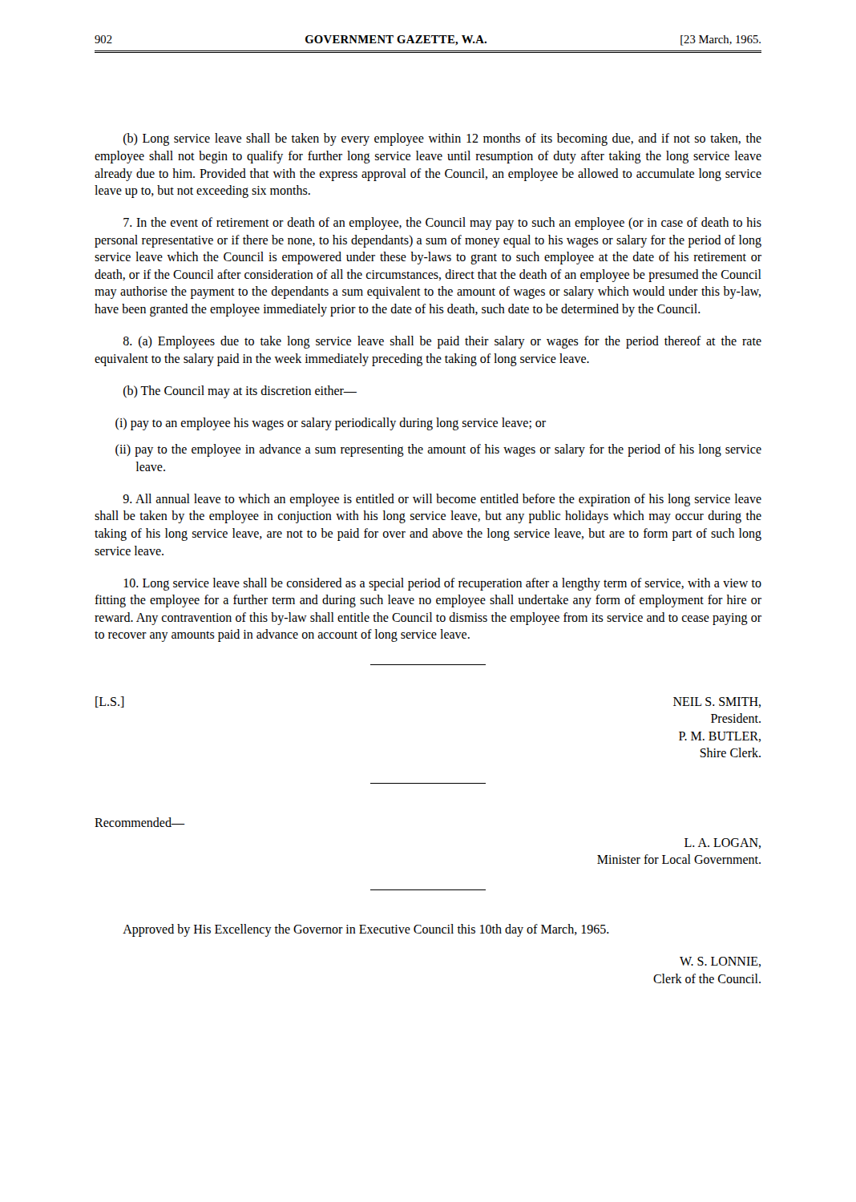902 GOVERNMENT GAZETTE, W.A. [23 March, 1965.
(b) Long service leave shall be taken by every employee within 12 months of its becoming due, and if not so taken, the employee shall not begin to qualify for further long service leave until resumption of duty after taking the long service leave already due to him. Provided that with the express approval of the Council, an employee be allowed to accumulate long service leave up to, but not exceeding six months.
7. In the event of retirement or death of an employee, the Council may pay to such an employee (or in case of death to his personal representative or if there be none, to his dependants) a sum of money equal to his wages or salary for the period of long service leave which the Council is empowered under these by-laws to grant to such employee at the date of his retirement or death, or if the Council after consideration of all the circumstances, direct that the death of an employee be presumed the Council may authorise the payment to the dependants a sum equivalent to the amount of wages or salary which would under this by-law, have been granted the employee immediately prior to the date of his death, such date to be determined by the Council.
8. (a) Employees due to take long service leave shall be paid their salary or wages for the period thereof at the rate equivalent to the salary paid in the week immediately preceding the taking of long service leave.
(b) The Council may at its discretion either—
(i) pay to an employee his wages or salary periodically during long service leave; or
(ii) pay to the employee in advance a sum representing the amount of his wages or salary for the period of his long service leave.
9. All annual leave to which an employee is entitled or will become entitled before the expiration of his long service leave shall be taken by the employee in conjuction with his long service leave, but any public holidays which may occur during the taking of his long service leave, are not to be paid for over and above the long service leave, but are to form part of such long service leave.
10. Long service leave shall be considered as a special period of recuperation after a lengthy term of service, with a view to fitting the employee for a further term and during such leave no employee shall undertake any form of employment for hire or reward. Any contravention of this by-law shall entitle the Council to dismiss the employee from its service and to cease paying or to recover any amounts paid in advance on account of long service leave.
| [L.S.] | NEIL S. SMITH, President. |
| | P. M. BUTLER, Shire Clerk. |
Recommended—
L. A. LOGAN,
Minister for Local Government.
Approved by His Excellency the Governor in Executive Council this 10th day of March, 1965.
W. S. LONNIE,
Clerk of the Council.